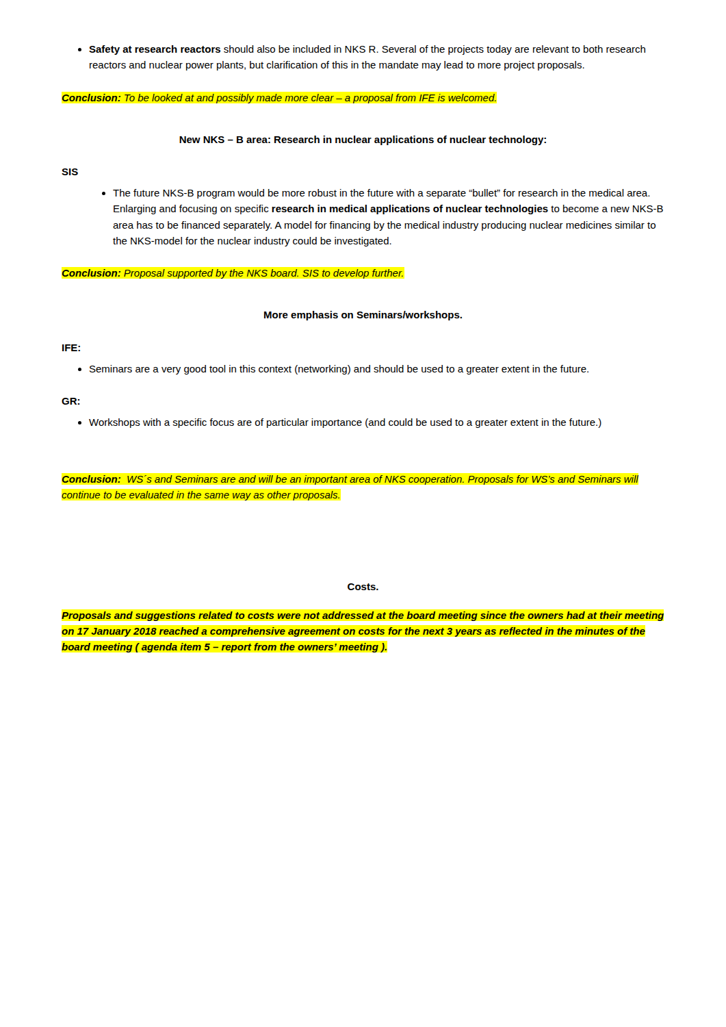Safety at research reactors should also be included in NKS R. Several of the projects today are relevant to both research reactors and nuclear power plants, but clarification of this in the mandate may lead to more project proposals.
Conclusion: To be looked at and possibly made more clear – a proposal from IFE is welcomed.
New NKS – B area: Research in nuclear applications of nuclear technology:
SIS
The future NKS-B program would be more robust in the future with a separate “bullet” for research in the medical area. Enlarging and focusing on specific research in medical applications of nuclear technologies to become a new NKS-B area has to be financed separately. A model for financing by the medical industry producing nuclear medicines similar to the NKS-model for the nuclear industry could be investigated.
Conclusion: Proposal supported by the NKS board. SIS to develop further.
More emphasis on Seminars/workshops.
IFE:
Seminars are a very good tool in this context (networking) and should be used to a greater extent in the future.
GR:
Workshops with a specific focus are of particular importance (and could be used to a greater extent in the future.)
Conclusion: WS´s and Seminars are and will be an important area of NKS cooperation. Proposals for WS’s and Seminars will continue to be evaluated in the same way as other proposals.
Costs.
Proposals and suggestions related to costs were not addressed at the board meeting since the owners had at their meeting on 17 January 2018 reached a comprehensive agreement on costs for the next 3 years as reflected in the minutes of the board meeting ( agenda item 5 – report from the owners’ meeting ).